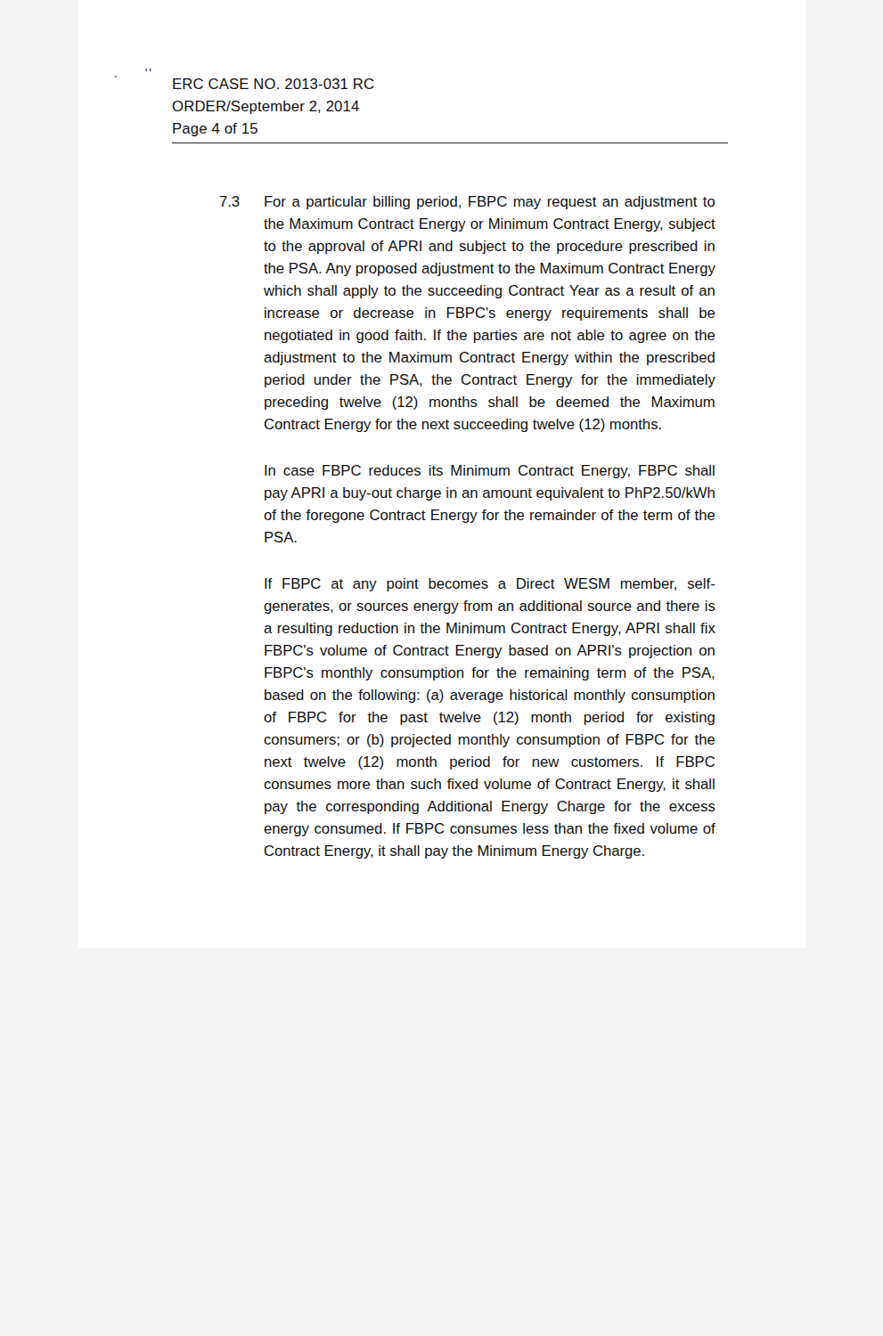. ''
ERC CASE NO. 2013-031 RC
ORDER/September 2, 2014
Page 4 of 15
7.3
For a particular billing period, FBPC may request an adjustment to the Maximum Contract Energy or Minimum Contract Energy, subject to the approval of APRI and subject to the procedure prescribed in the PSA. Any proposed adjustment to the Maximum Contract Energy which shall apply to the succeeding Contract Year as a result of an increase or decrease in FBPC's energy requirements shall be negotiated in good faith. If the parties are not able to agree on the adjustment to the Maximum Contract Energy within the prescribed period under the PSA, the Contract Energy for the immediately preceding twelve (12) months shall be deemed the Maximum Contract Energy for the next succeeding twelve (12) months.
In case FBPC reduces its Minimum Contract Energy, FBPC shall pay APRI a buy-out charge in an amount equivalent to PhP2.50/kWh of the foregone Contract Energy for the remainder of the term of the PSA.
If FBPC at any point becomes a Direct WESM member, self-generates, or sources energy from an additional source and there is a resulting reduction in the Minimum Contract Energy, APRI shall fix FBPC's volume of Contract Energy based on APRI's projection on FBPC's monthly consumption for the remaining term of the PSA, based on the following: (a) average historical monthly consumption of FBPC for the past twelve (12) month period for existing consumers; or (b) projected monthly consumption of FBPC for the next twelve (12) month period for new customers. If FBPC consumes more than such fixed volume of Contract Energy, it shall pay the corresponding Additional Energy Charge for the excess energy consumed. If FBPC consumes less than the fixed volume of Contract Energy, it shall pay the Minimum Energy Charge.